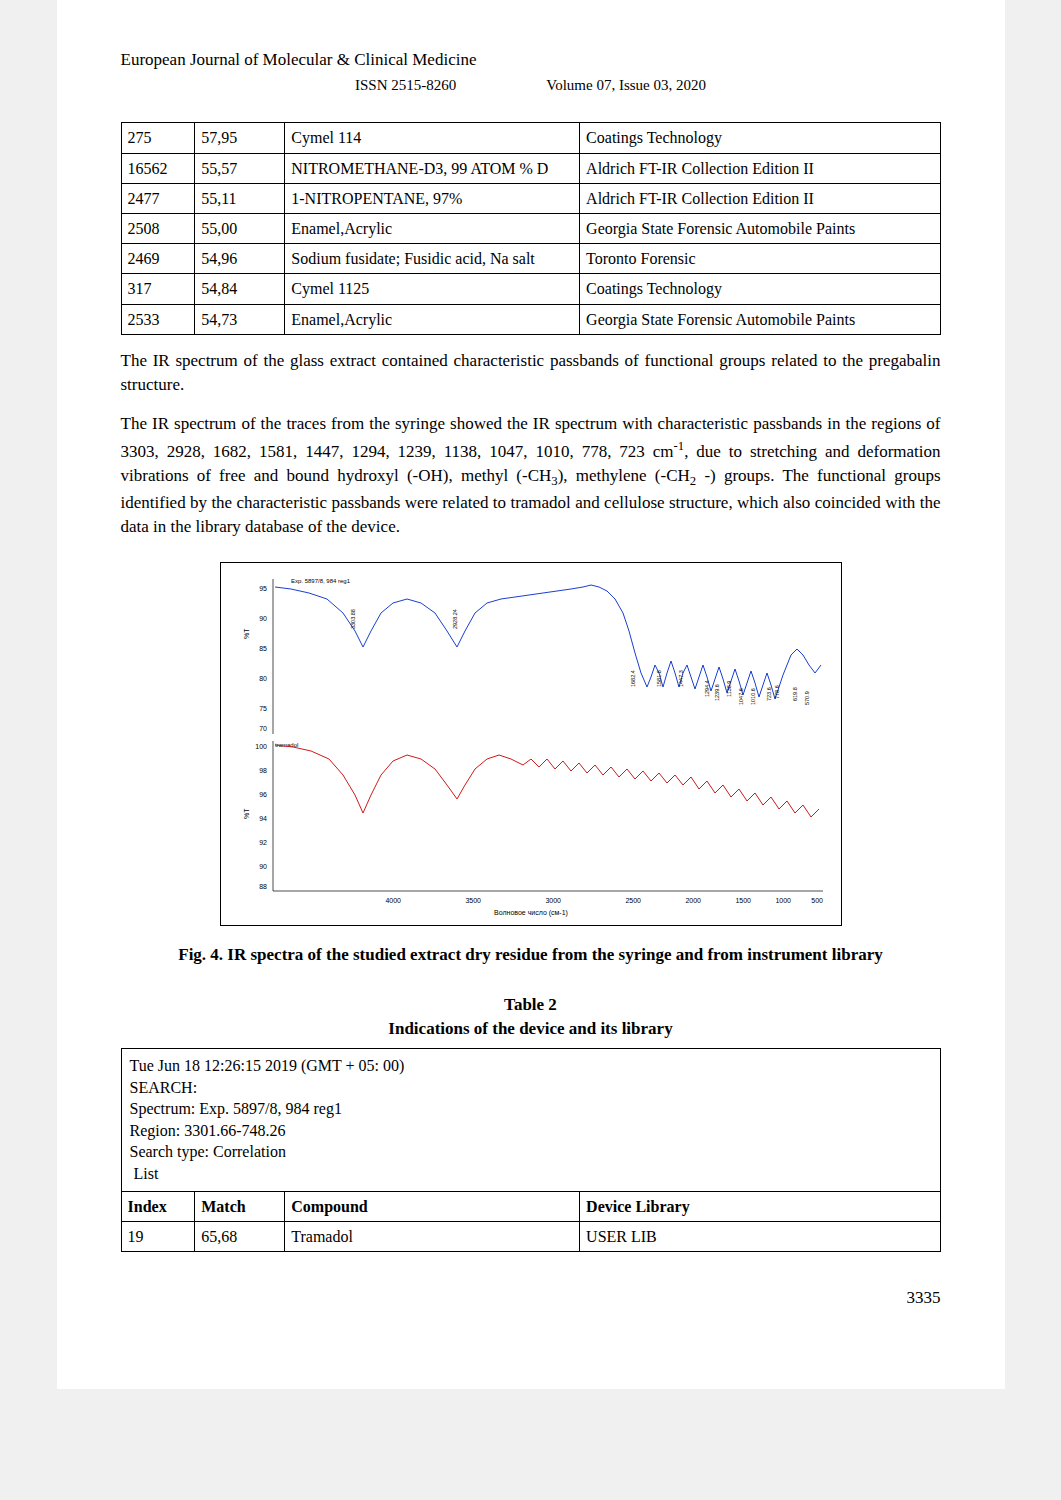European Journal of Molecular & Clinical Medicine
ISSN 2515-8260 Volume 07, Issue 03, 2020
| 275 | 57,95 | Cymel 114 | Coatings Technology |
| 16562 | 55,57 | NITROMETHANE-D3, 99 ATOM % D | Aldrich FT-IR Collection Edition II |
| 2477 | 55,11 | 1-NITROPENTANE, 97% | Aldrich FT-IR Collection Edition II |
| 2508 | 55,00 | Enamel,Acrylic | Georgia State Forensic Automobile Paints |
| 2469 | 54,96 | Sodium fusidate; Fusidic acid, Na salt | Toronto Forensic |
| 317 | 54,84 | Cymel 1125 | Coatings Technology |
| 2533 | 54,73 | Enamel,Acrylic | Georgia State Forensic Automobile Paints |
The IR spectrum of the glass extract contained characteristic passbands of functional groups related to the pregabalin structure.
The IR spectrum of the traces from the syringe showed the IR spectrum with characteristic passbands in the regions of 3303, 2928, 1682, 1581, 1447, 1294, 1239, 1138, 1047, 1010, 778, 723 cm-1, due to stretching and deformation vibrations of free and bound hydroxyl (-OH), methyl (-CH3), methylene (-CH2 -) groups. The functional groups identified by the characteristic passbands were related to tramadol and cellulose structure, which also coincided with the data in the library database of the device.
Exp. 5897/8, 984 reg1 %T 95 90 85 80 75 70 3303.88 2928.24 1682.4 1581.8 1447.3 1294.4 1239.6 1138.9 1047.6 1010.6 778.6 723.6 619.8 570.9 tramadol %T 100 98 96 94 92 90 88 4000 3500 3000 2500 2000 1500 1000 500 Волновое число (см-1)
Fig. 4. IR spectra of the studied extract dry residue from the syringe and from instrument library
Table 2
Indications of the device and its library
Tue Jun 18 12:26:15 2019 (GMT + 05: 00)
SEARCH:
Spectrum: Exp. 5897/8, 984 reg1
Region: 3301.66-748.26
Search type: Correlation
List
| Index | Match | Compound | Device Library |
| 19 | 65,68 | Tramadol | USER LIB |
3335